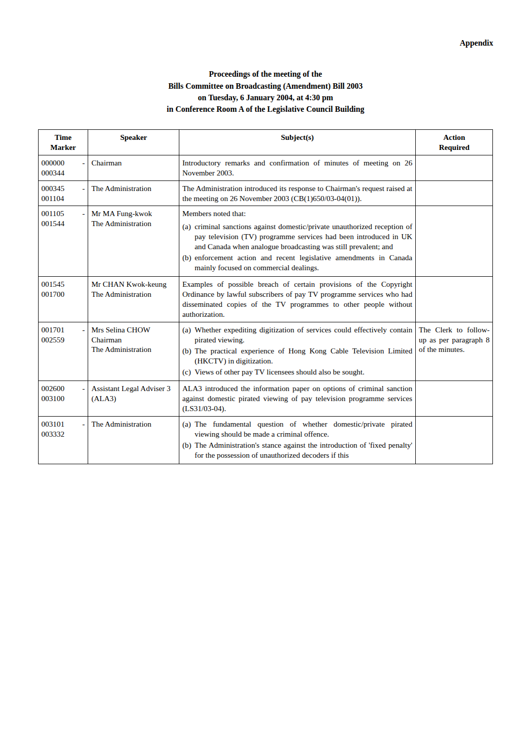Appendix
Proceedings of the meeting of the
Bills Committee on Broadcasting (Amendment) Bill 2003
on Tuesday, 6 January 2004, at 4:30 pm
in Conference Room A of the Legislative Council Building
| Time Marker | Speaker | Subject(s) | Action Required |
| --- | --- | --- | --- |
| 000000 - 000344 | Chairman | Introductory remarks and confirmation of minutes of meeting on 26 November 2003. | |
| 000345 - 001104 | The Administration | The Administration introduced its response to Chairman's request raised at the meeting on 26 November 2003 (CB(1)650/03-04(01)). | |
| 001105 - 001544 | Mr MA Fung-kwok The Administration | Members noted that: (a) criminal sanctions against domestic/private unauthorized reception of pay television (TV) programme services had been introduced in UK and Canada when analogue broadcasting was still prevalent; and (b) enforcement action and recent legislative amendments in Canada mainly focused on commercial dealings. | |
| 001545 001700 | Mr CHAN Kwok-keung The Administration | Examples of possible breach of certain provisions of the Copyright Ordinance by lawful subscribers of pay TV programme services who had disseminated copies of the TV programmes to other people without authorization. | |
| 001701 - 002559 | Mrs Selina CHOW Chairman The Administration | (a) Whether expediting digitization of services could effectively contain pirated viewing. (b) The practical experience of Hong Kong Cable Television Limited (HKCTV) in digitization. (c) Views of other pay TV licensees should also be sought. | The Clerk to follow-up as per paragraph 8 of the minutes. |
| 002600 - 003100 | Assistant Legal Adviser 3 (ALA3) | ALA3 introduced the information paper on options of criminal sanction against domestic pirated viewing of pay television programme services (LS31/03-04). | |
| 003101 - 003332 | The Administration | (a) The fundamental question of whether domestic/private pirated viewing should be made a criminal offence. (b) The Administration's stance against the introduction of 'fixed penalty' for the possession of unauthorized decoders if this | |